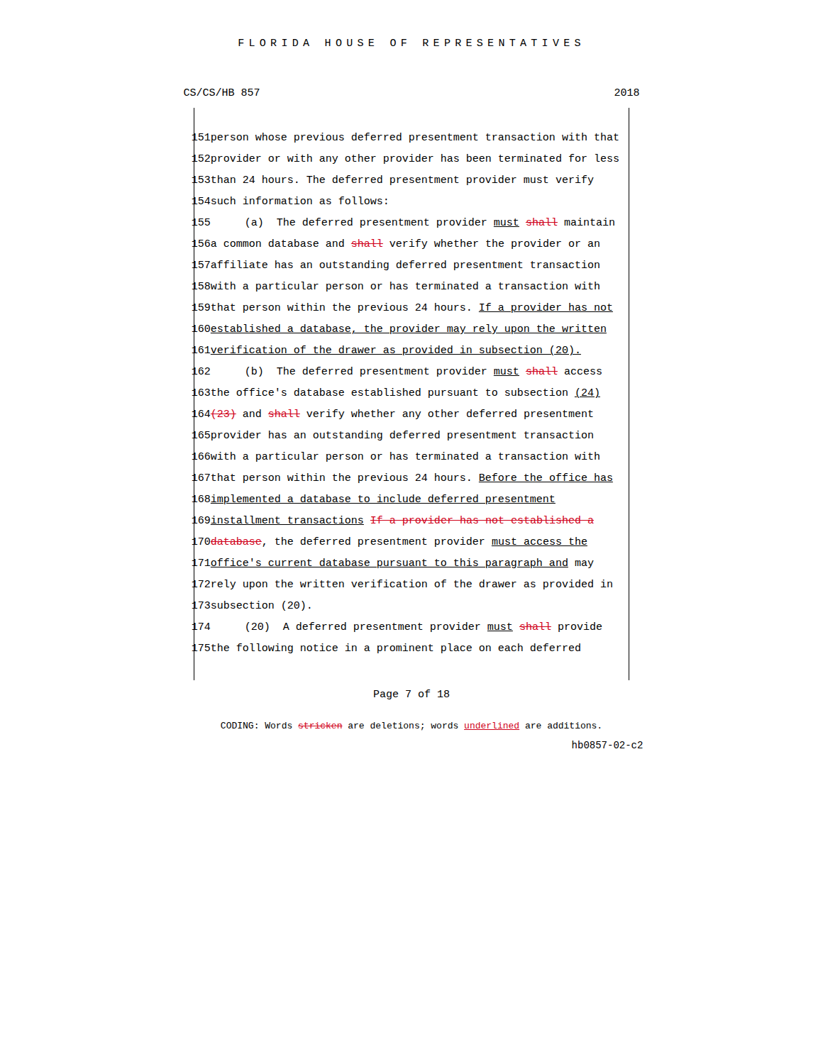FLORIDA HOUSE OF REPRESENTATIVES
CS/CS/HB 857 2018
| 151 | person whose previous deferred presentment transaction with that |
| 152 | provider or with any other provider has been terminated for less |
| 153 | than 24 hours. The deferred presentment provider must verify |
| 154 | such information as follows: |
| 155 | (a) The deferred presentment provider must shall maintain |
| 156 | a common database and shall verify whether the provider or an |
| 157 | affiliate has an outstanding deferred presentment transaction |
| 158 | with a particular person or has terminated a transaction with |
| 159 | that person within the previous 24 hours. If a provider has not |
| 160 | established a database, the provider may rely upon the written |
| 161 | verification of the drawer as provided in subsection (20). |
| 162 | (b) The deferred presentment provider must shall access |
| 163 | the office's database established pursuant to subsection (24) |
| 164 | (23) and shall verify whether any other deferred presentment |
| 165 | provider has an outstanding deferred presentment transaction |
| 166 | with a particular person or has terminated a transaction with |
| 167 | that person within the previous 24 hours. Before the office has |
| 168 | implemented a database to include deferred presentment |
| 169 | installment transactions If a provider has not established a |
| 170 | database , the deferred presentment provider must access the |
| 171 | office's current database pursuant to this paragraph and may |
| 172 | rely upon the written verification of the drawer as provided in |
| 173 | subsection (20). |
| 174 | (20) A deferred presentment provider must shall provide |
| 175 | the following notice in a prominent place on each deferred |
Page 7 of 18
CODING: Words stricken are deletions; words underlined are additions.
hb0857-02-c2